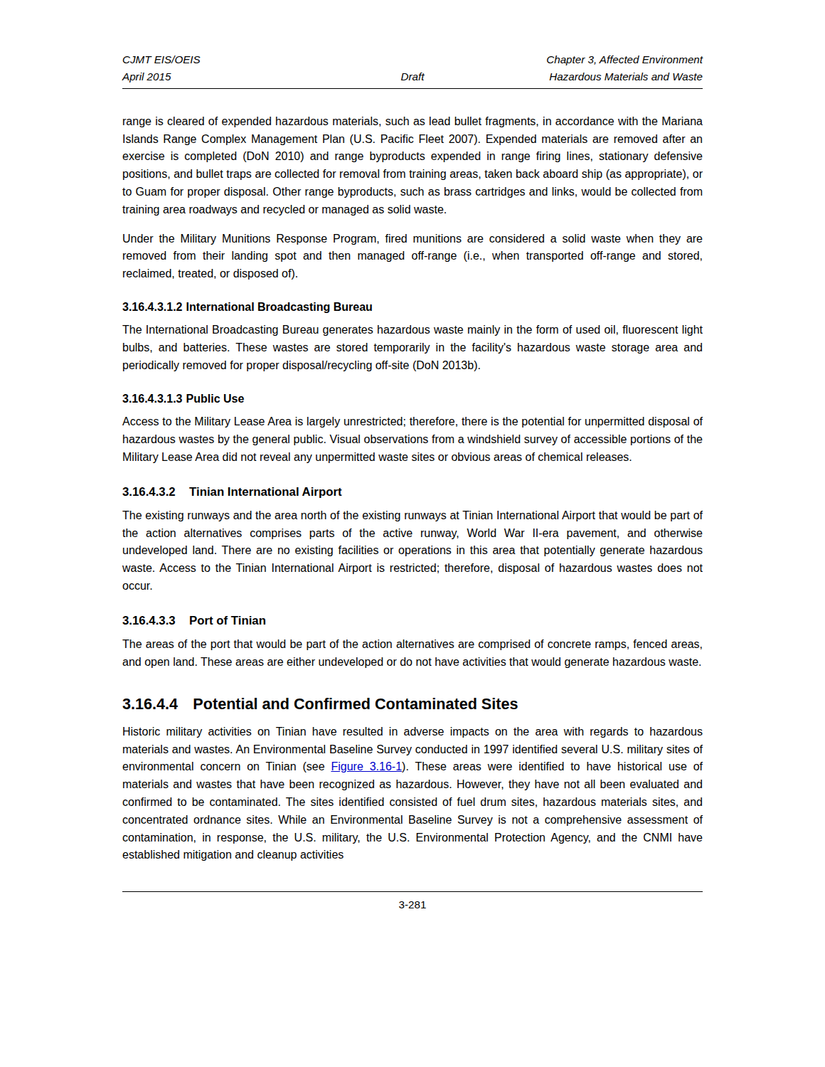CJMT EIS/OEIS
Chapter 3, Affected Environment
April 2015
Draft
Hazardous Materials and Waste
range is cleared of expended hazardous materials, such as lead bullet fragments, in accordance with the Mariana Islands Range Complex Management Plan (U.S. Pacific Fleet 2007). Expended materials are removed after an exercise is completed (DoN 2010) and range byproducts expended in range firing lines, stationary defensive positions, and bullet traps are collected for removal from training areas, taken back aboard ship (as appropriate), or to Guam for proper disposal. Other range byproducts, such as brass cartridges and links, would be collected from training area roadways and recycled or managed as solid waste.
Under the Military Munitions Response Program, fired munitions are considered a solid waste when they are removed from their landing spot and then managed off-range (i.e., when transported off-range and stored, reclaimed, treated, or disposed of).
3.16.4.3.1.2 International Broadcasting Bureau
The International Broadcasting Bureau generates hazardous waste mainly in the form of used oil, fluorescent light bulbs, and batteries. These wastes are stored temporarily in the facility's hazardous waste storage area and periodically removed for proper disposal/recycling off-site (DoN 2013b).
3.16.4.3.1.3 Public Use
Access to the Military Lease Area is largely unrestricted; therefore, there is the potential for unpermitted disposal of hazardous wastes by the general public. Visual observations from a windshield survey of accessible portions of the Military Lease Area did not reveal any unpermitted waste sites or obvious areas of chemical releases.
3.16.4.3.2 Tinian International Airport
The existing runways and the area north of the existing runways at Tinian International Airport that would be part of the action alternatives comprises parts of the active runway, World War II-era pavement, and otherwise undeveloped land. There are no existing facilities or operations in this area that potentially generate hazardous waste. Access to the Tinian International Airport is restricted; therefore, disposal of hazardous wastes does not occur.
3.16.4.3.3 Port of Tinian
The areas of the port that would be part of the action alternatives are comprised of concrete ramps, fenced areas, and open land. These areas are either undeveloped or do not have activities that would generate hazardous waste.
3.16.4.4 Potential and Confirmed Contaminated Sites
Historic military activities on Tinian have resulted in adverse impacts on the area with regards to hazardous materials and wastes. An Environmental Baseline Survey conducted in 1997 identified several U.S. military sites of environmental concern on Tinian (see Figure 3.16-1). These areas were identified to have historical use of materials and wastes that have been recognized as hazardous. However, they have not all been evaluated and confirmed to be contaminated. The sites identified consisted of fuel drum sites, hazardous materials sites, and concentrated ordnance sites. While an Environmental Baseline Survey is not a comprehensive assessment of contamination, in response, the U.S. military, the U.S. Environmental Protection Agency, and the CNMI have established mitigation and cleanup activities
3-281